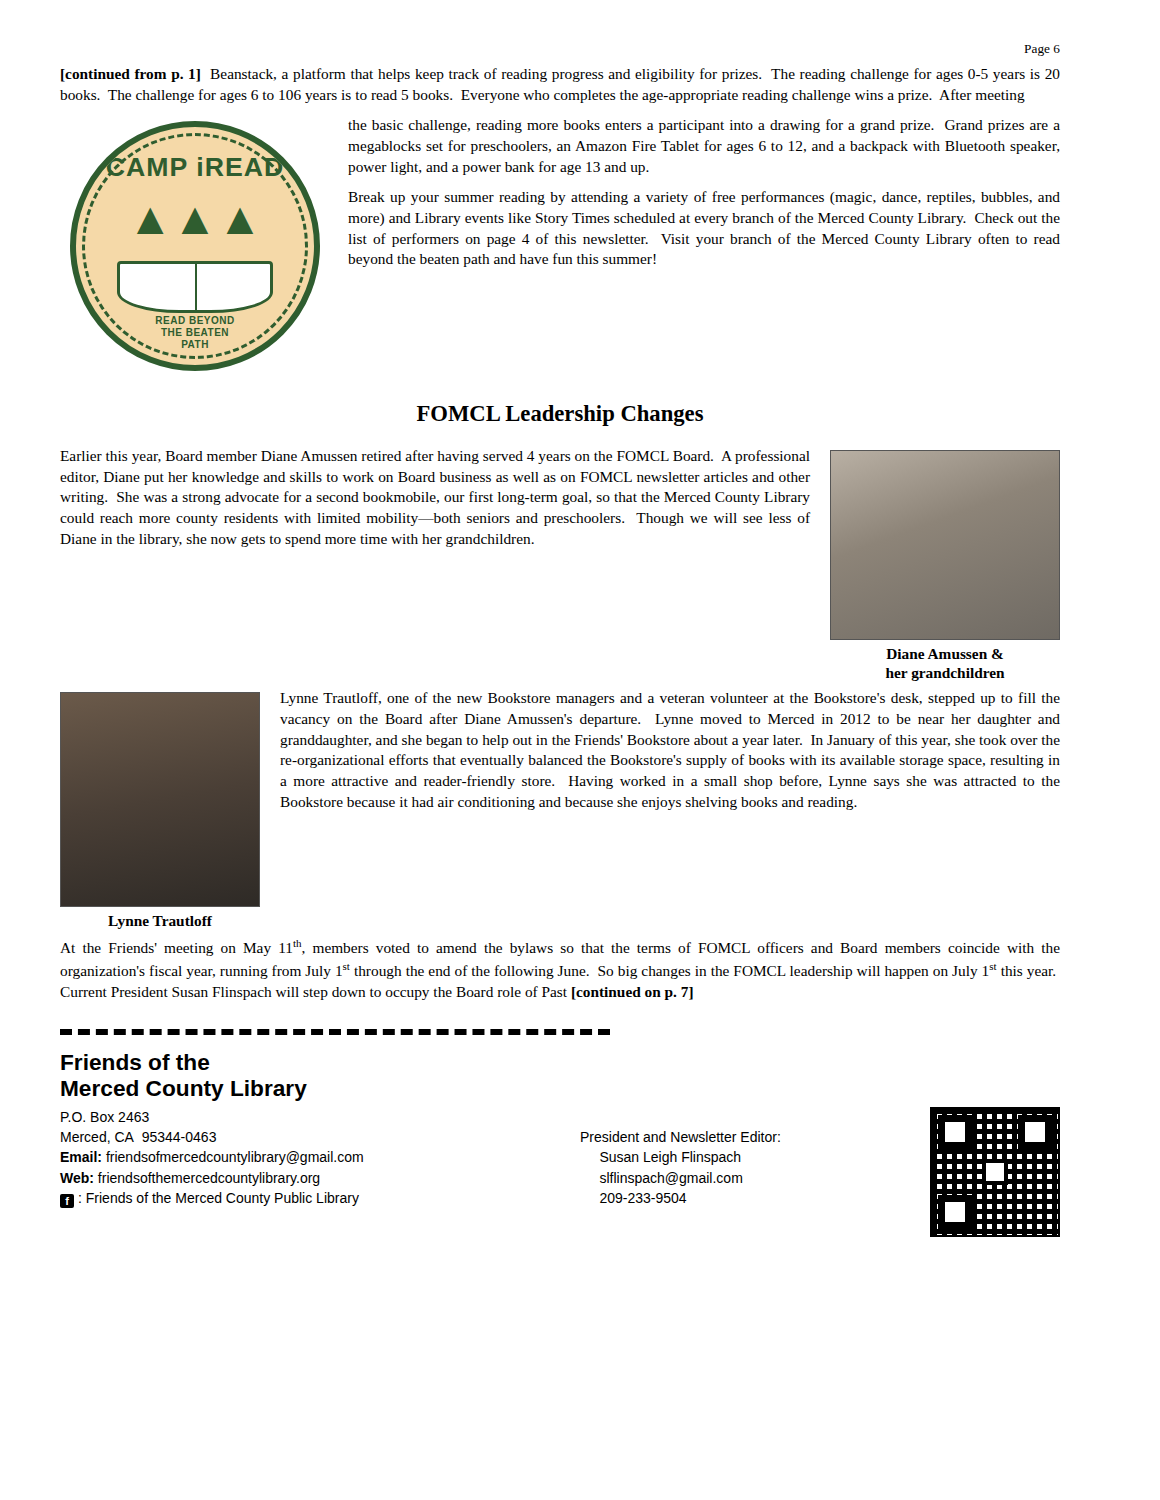Page 6
[continued from p. 1] Beanstack, a platform that helps keep track of reading progress and eligibility for prizes. The reading challenge for ages 0-5 years is 20 books. The challenge for ages 6 to 106 years is to read 5 books. Everyone who completes the age-appropriate reading challenge wins a prize. After meeting
CAMP iREAD
▲▲▲
READ BEYOND
THE BEATEN
PATH
the basic challenge, reading more books enters a participant into a drawing for a grand prize. Grand prizes are a megablocks set for preschoolers, an Amazon Fire Tablet for ages 6 to 12, and a backpack with Bluetooth speaker, power light, and a power bank for age 13 and up.
Break up your summer reading by attending a variety of free performances (magic, dance, reptiles, bubbles, and more) and Library events like Story Times scheduled at every branch of the Merced County Library. Check out the list of performers on page 4 of this newsletter. Visit your branch of the Merced County Library often to read beyond the beaten path and have fun this summer!
FOMCL Leadership Changes
Diane Amussen &
her grandchildren
Earlier this year, Board member Diane Amussen retired after having served 4 years on the FOMCL Board. A professional editor, Diane put her knowledge and skills to work on Board business as well as on FOMCL newsletter articles and other writing. She was a strong advocate for a second bookmobile, our first long-term goal, so that the Merced County Library could reach more county residents with limited mobility—both seniors and preschoolers. Though we will see less of Diane in the library, she now gets to spend more time with her grandchildren.
Lynne Trautloff
Lynne Trautloff, one of the new Bookstore managers and a veteran volunteer at the Bookstore's desk, stepped up to fill the vacancy on the Board after Diane Amussen's departure. Lynne moved to Merced in 2012 to be near her daughter and granddaughter, and she began to help out in the Friends' Bookstore about a year later. In January of this year, she took over the re-organizational efforts that eventually balanced the Bookstore's supply of books with its available storage space, resulting in a more attractive and reader-friendly store. Having worked in a small shop before, Lynne says she was attracted to the Bookstore because it had air conditioning and because she enjoys shelving books and reading.
At the Friends' meeting on May 11th, members voted to amend the bylaws so that the terms of FOMCL officers and Board members coincide with the organization's fiscal year, running from July 1st through the end of the following June. So big changes in the FOMCL leadership will happen on July 1st this year. Current President Susan Flinspach will step down to occupy the Board role of Past [continued on p. 7]
Friends of the
Merced County Library
| P.O. Box 2463 Merced, CA 95344-0463 Email: friendsofmercedcountylibrary@gmail.com Web: friendsofthemercedcountylibrary.org f : Friends of the Merced County Public Library | President and Newsletter Editor: Susan Leigh Flinspach slflinspach@gmail.com 209-233-9504 | |